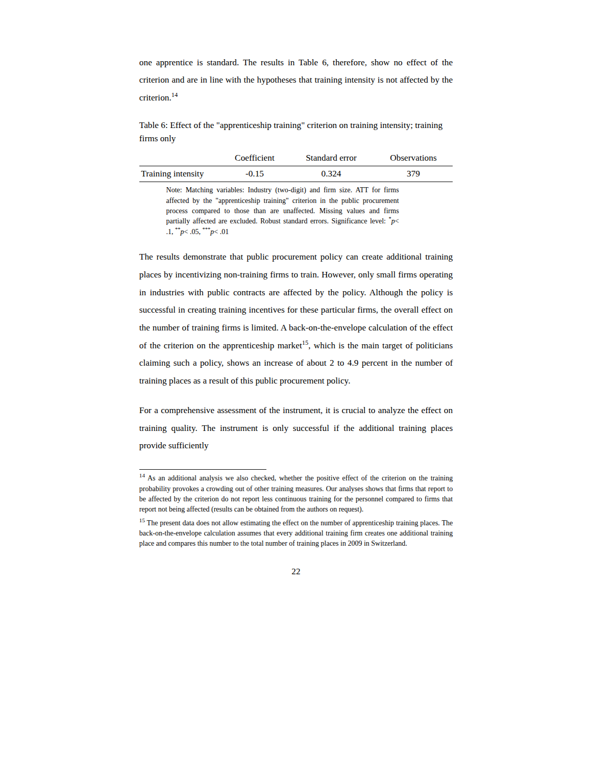one apprentice is standard. The results in Table 6, therefore, show no effect of the criterion and are in line with the hypotheses that training intensity is not affected by the criterion.14
Table 6: Effect of the "apprenticeship training" criterion on training intensity; training firms only
| | Coefficient | Standard error | Observations |
| --- | --- | --- | --- |
| Training intensity | -0.15 | 0.324 | 379 |
Note: Matching variables: Industry (two-digit) and firm size. ATT for firms affected by the "apprenticeship training" criterion in the public procurement process compared to those than are unaffected. Missing values and firms partially affected are excluded. Robust standard errors. Significance level: *p< .1, **p< .05, ***p< .01
The results demonstrate that public procurement policy can create additional training places by incentivizing non-training firms to train. However, only small firms operating in industries with public contracts are affected by the policy. Although the policy is successful in creating training incentives for these particular firms, the overall effect on the number of training firms is limited. A back-on-the-envelope calculation of the effect of the criterion on the apprenticeship market15, which is the main target of politicians claiming such a policy, shows an increase of about 2 to 4.9 percent in the number of training places as a result of this public procurement policy.
For a comprehensive assessment of the instrument, it is crucial to analyze the effect on training quality. The instrument is only successful if the additional training places provide sufficiently
14 As an additional analysis we also checked, whether the positive effect of the criterion on the training probability provokes a crowding out of other training measures. Our analyses shows that firms that report to be affected by the criterion do not report less continuous training for the personnel compared to firms that report not being affected (results can be obtained from the authors on request).
15 The present data does not allow estimating the effect on the number of apprenticeship training places. The back-on-the-envelope calculation assumes that every additional training firm creates one additional training place and compares this number to the total number of training places in 2009 in Switzerland.
22